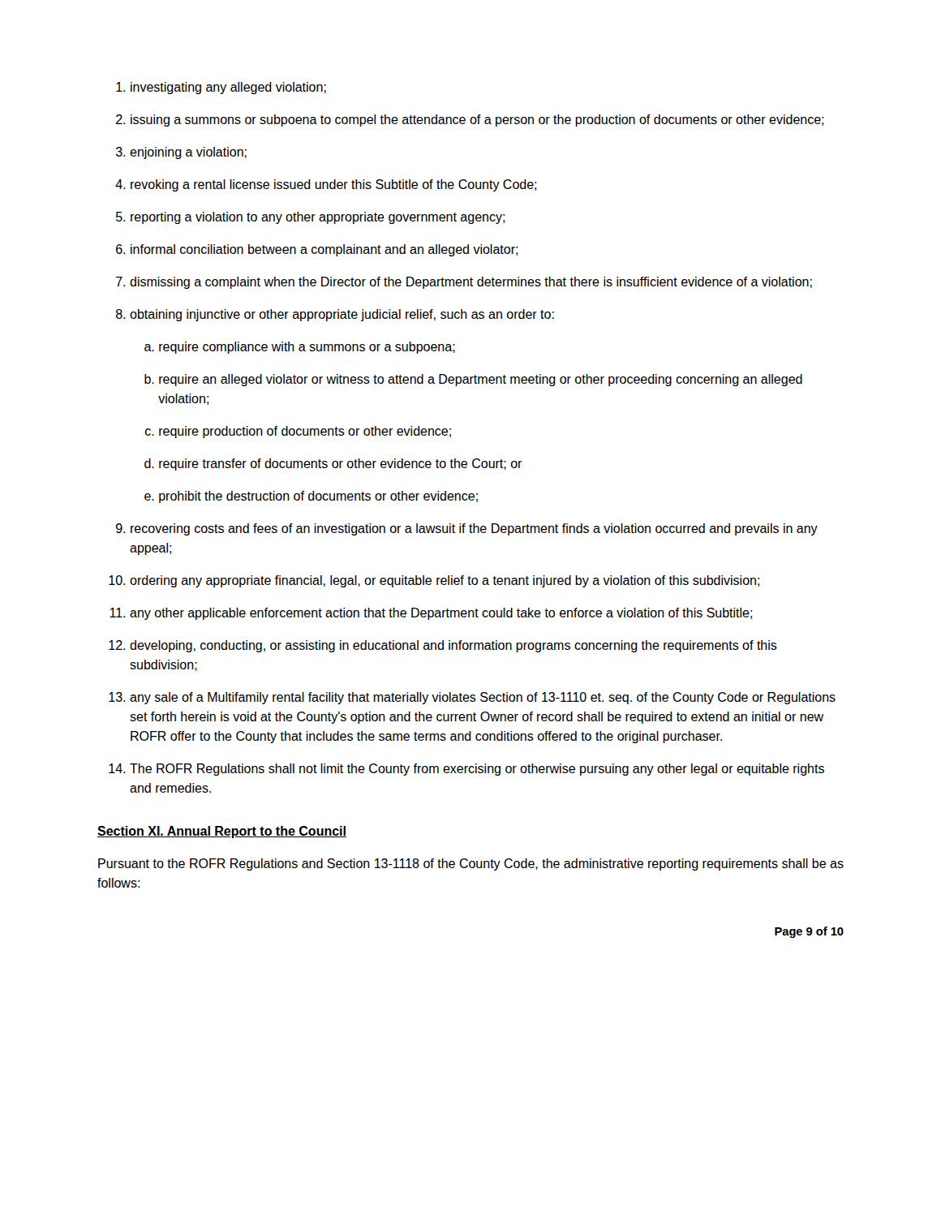investigating any alleged violation;
issuing a summons or subpoena to compel the attendance of a person or the production of documents or other evidence;
enjoining a violation;
revoking a rental license issued under this Subtitle of the County Code;
reporting a violation to any other appropriate government agency;
informal conciliation between a complainant and an alleged violator;
dismissing a complaint when the Director of the Department determines that there is insufficient evidence of a violation;
obtaining injunctive or other appropriate judicial relief, such as an order to:
require compliance with a summons or a subpoena;
require an alleged violator or witness to attend a Department meeting or other proceeding concerning an alleged violation;
require production of documents or other evidence;
require transfer of documents or other evidence to the Court; or
prohibit the destruction of documents or other evidence;
recovering costs and fees of an investigation or a lawsuit if the Department finds a violation occurred and prevails in any appeal;
ordering any appropriate financial, legal, or equitable relief to a tenant injured by a violation of this subdivision;
any other applicable enforcement action that the Department could take to enforce a violation of this Subtitle;
developing, conducting, or assisting in educational and information programs concerning the requirements of this subdivision;
any sale of a Multifamily rental facility that materially violates Section of 13-1110 et. seq. of the County Code or Regulations set forth herein is void at the County's option and the current Owner of record shall be required to extend an initial or new ROFR offer to the County that includes the same terms and conditions offered to the original purchaser.
The ROFR Regulations shall not limit the County from exercising or otherwise pursuing any other legal or equitable rights and remedies.
Section XI. Annual Report to the Council
Pursuant to the ROFR Regulations and Section 13-1118 of the County Code, the administrative reporting requirements shall be as follows:
Page 9 of 10